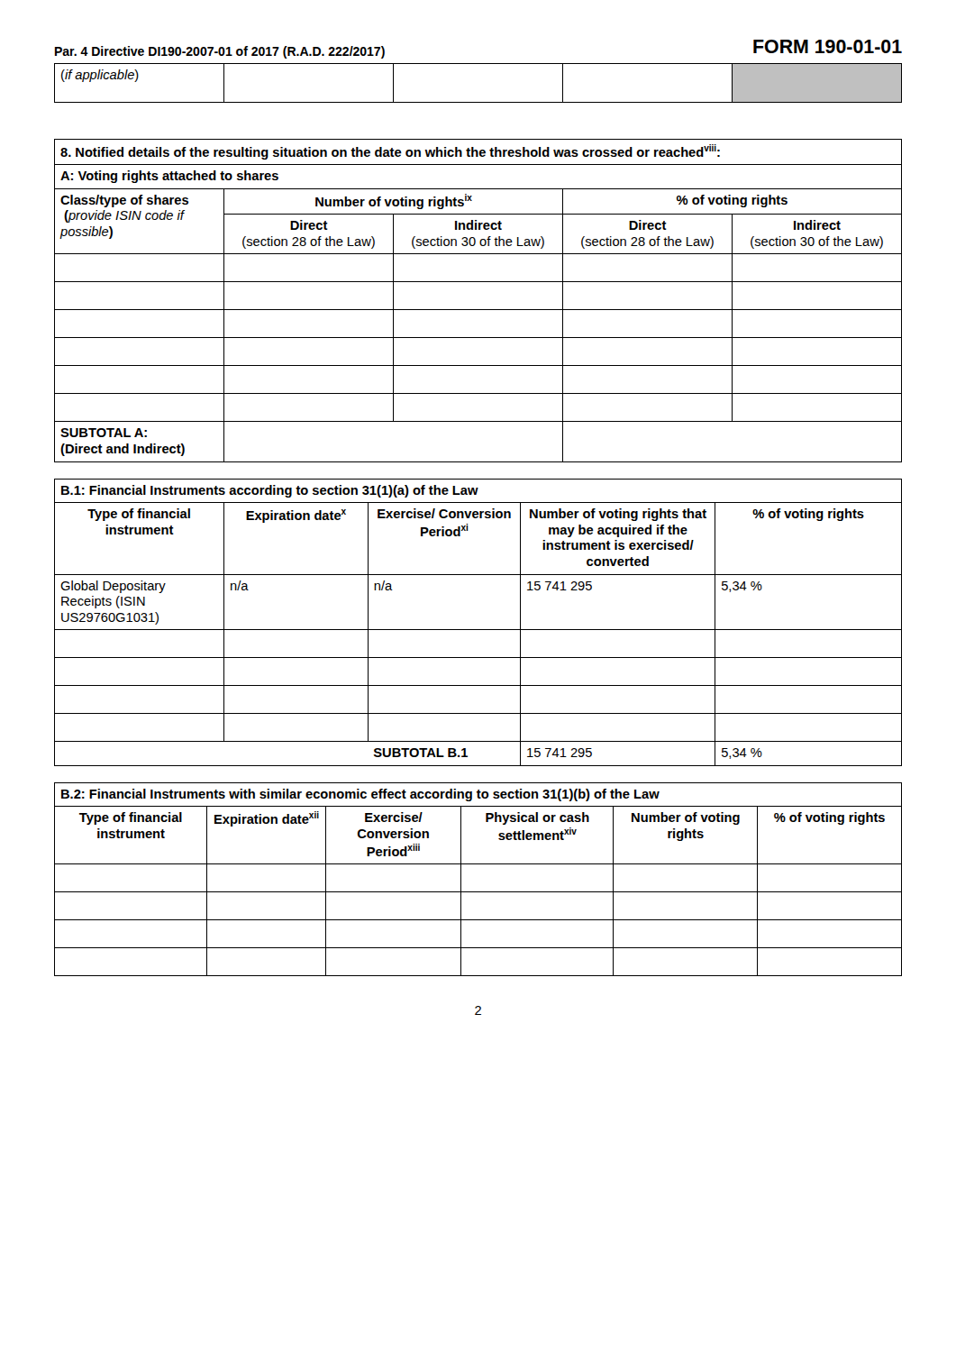Par. 4 Directive DI190-2007-01 of 2017 (R.A.D. 222/2017)
FORM 190-01-01
| ( if applicable ) | | | | |
| 8. Notified details of the resulting situation on the date on which the threshold was crossed or reached viii : |
| A: Voting rights attached to shares |
| Class/type of shares ( provide ISIN code if possible ) | Number of voting rights ix | % of voting rights |
| Direct (section 28 of the Law) | Indirect (section 30 of the Law) | Direct (section 28 of the Law) | Indirect (section 30 of the Law) |
| SUBTOTAL A: (Direct and Indirect) | | |
| B.1: Financial Instruments according to section 31(1)(a) of the Law |
| Type of financial instrument | Expiration date x | Exercise/ Conversion Period xi | Number of voting rights that may be acquired if the instrument is exercised/ converted | % of voting rights |
| Global Depositary Receipts (ISIN US29760G1031) | n/a | n/a | 15 741 295 | 5,34 % |
| | | SUBTOTAL B.1 | 15 741 295 | 5,34 % |
| B.2: Financial Instruments with similar economic effect according to section 31(1)(b) of the Law |
| Type of financial instrument | Expiration date xii | Exercise/ Conversion Period xiii | Physical or cash settlement xiv | Number of voting rights | % of voting rights |
2